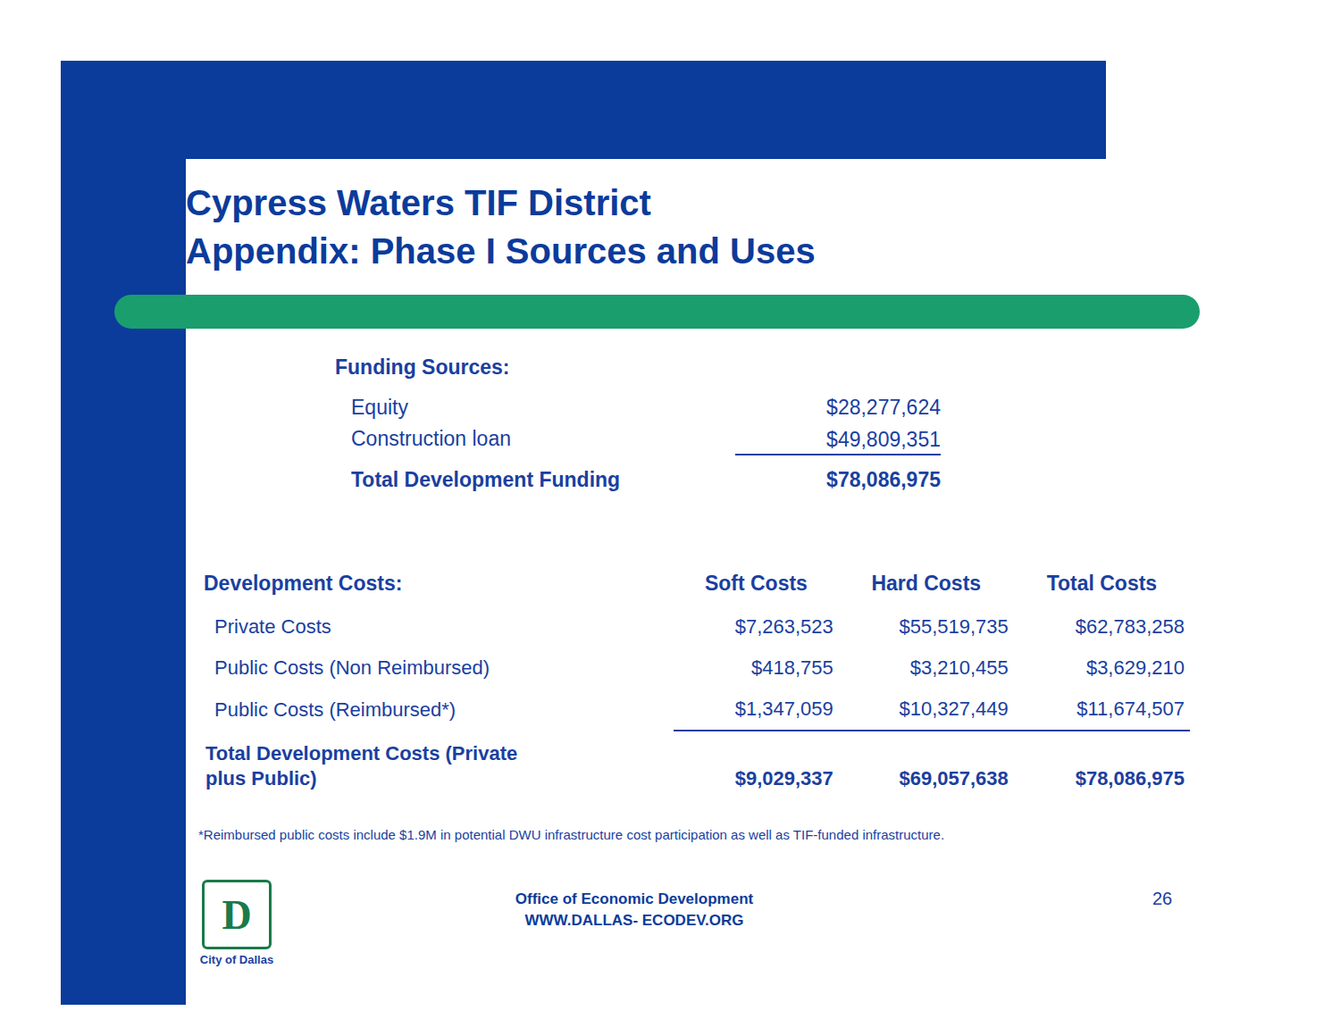Cypress Waters TIF District
Appendix: Phase I Sources and Uses
Funding Sources:
| Equity | $28,277,624 |
| Construction loan | $49,809,351 |
| Total Development Funding | $78,086,975 |
| Development Costs: | Soft Costs | Hard Costs | Total Costs |
| --- | --- | --- | --- |
| Private Costs | $7,263,523 | $55,519,735 | $62,783,258 |
| Public Costs (Non Reimbursed) | $418,755 | $3,210,455 | $3,629,210 |
| Public Costs (Reimbursed*) | $1,347,059 | $10,327,449 | $11,674,507 |
| Total Development Costs (Private plus Public) | $9,029,337 | $69,057,638 | $78,086,975 |
*Reimbursed public costs include $1.9M in potential DWU infrastructure cost participation as well as TIF-funded infrastructure.
City of Dallas
Office of Economic Development
WWW.DALLAS- ECODEV.ORG
26